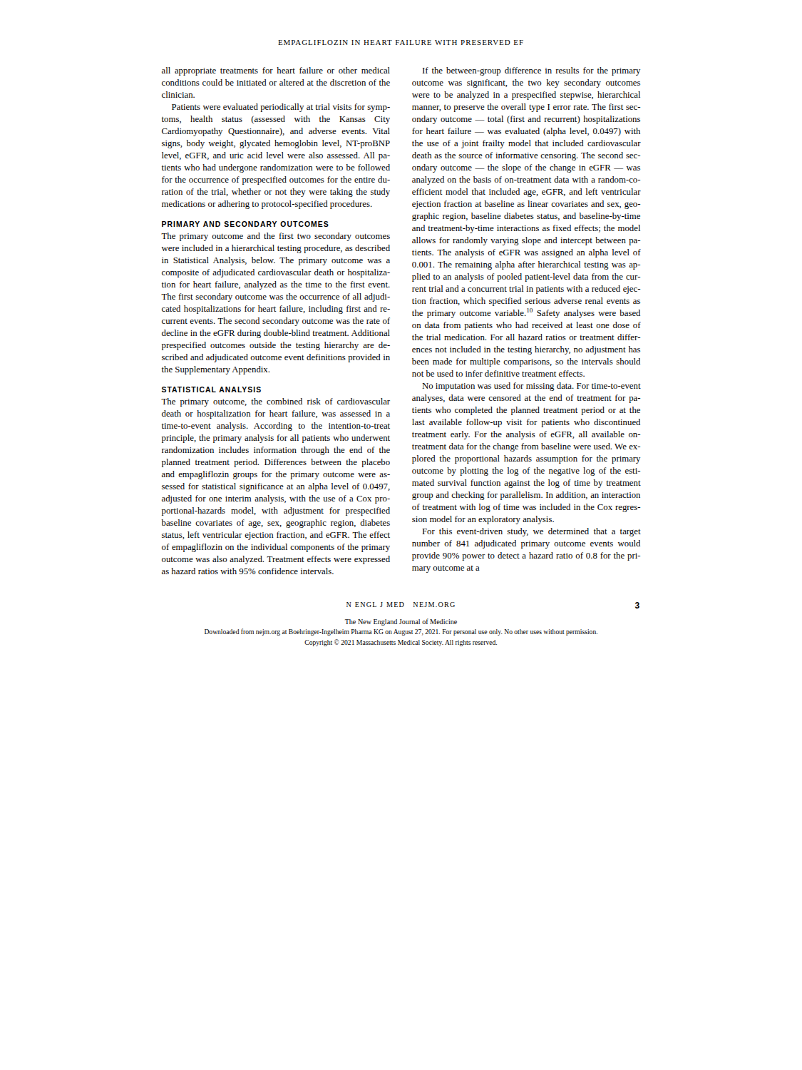Empagliflozin in Heart Failure with Preserved EF
all appropriate treatments for heart failure or other medical conditions could be initiated or altered at the discretion of the clinician.
Patients were evaluated periodically at trial visits for symptoms, health status (assessed with the Kansas City Cardiomyopathy Questionnaire), and adverse events. Vital signs, body weight, glycated hemoglobin level, NT-proBNP level, eGFR, and uric acid level were also assessed. All patients who had undergone randomization were to be followed for the occurrence of prespecified outcomes for the entire duration of the trial, whether or not they were taking the study medications or adhering to protocol-specified procedures.
Primary and Secondary Outcomes
The primary outcome and the first two secondary outcomes were included in a hierarchical testing procedure, as described in Statistical Analysis, below. The primary outcome was a composite of adjudicated cardiovascular death or hospitalization for heart failure, analyzed as the time to the first event. The first secondary outcome was the occurrence of all adjudicated hospitalizations for heart failure, including first and recurrent events. The second secondary outcome was the rate of decline in the eGFR during double-blind treatment. Additional prespecified outcomes outside the testing hierarchy are described and adjudicated outcome event definitions provided in the Supplementary Appendix.
Statistical Analysis
The primary outcome, the combined risk of cardiovascular death or hospitalization for heart failure, was assessed in a time-to-event analysis. According to the intention-to-treat principle, the primary analysis for all patients who underwent randomization includes information through the end of the planned treatment period. Differences between the placebo and empagliflozin groups for the primary outcome were assessed for statistical significance at an alpha level of 0.0497, adjusted for one interim analysis, with the use of a Cox proportional-hazards model, with adjustment for prespecified baseline covariates of age, sex, geographic region, diabetes status, left ventricular ejection fraction, and eGFR. The effect of empagliflozin on the individual components of the primary outcome was also analyzed. Treatment effects were expressed as hazard ratios with 95% confidence intervals.
If the between-group difference in results for the primary outcome was significant, the two key secondary outcomes were to be analyzed in a prespecified stepwise, hierarchical manner, to preserve the overall type I error rate. The first secondary outcome — total (first and recurrent) hospitalizations for heart failure — was evaluated (alpha level, 0.0497) with the use of a joint frailty model that included cardiovascular death as the source of informative censoring. The second secondary outcome — the slope of the change in eGFR — was analyzed on the basis of on-treatment data with a random-coefficient model that included age, eGFR, and left ventricular ejection fraction at baseline as linear covariates and sex, geographic region, baseline diabetes status, and baseline-by-time and treatment-by-time interactions as fixed effects; the model allows for randomly varying slope and intercept between patients. The analysis of eGFR was assigned an alpha level of 0.001. The remaining alpha after hierarchical testing was applied to an analysis of pooled patient-level data from the current trial and a concurrent trial in patients with a reduced ejection fraction, which specified serious adverse renal events as the primary outcome variable.10 Safety analyses were based on data from patients who had received at least one dose of the trial medication. For all hazard ratios or treatment differences not included in the testing hierarchy, no adjustment has been made for multiple comparisons, so the intervals should not be used to infer definitive treatment effects.
No imputation was used for missing data. For time-to-event analyses, data were censored at the end of treatment for patients who completed the planned treatment period or at the last available follow-up visit for patients who discontinued treatment early. For the analysis of eGFR, all available on-treatment data for the change from baseline were used. We explored the proportional hazards assumption for the primary outcome by plotting the log of the negative log of the estimated survival function against the log of time by treatment group and checking for parallelism. In addition, an interaction of treatment with log of time was included in the Cox regression model for an exploratory analysis.
For this event-driven study, we determined that a target number of 841 adjudicated primary outcome events would provide 90% power to detect a hazard ratio of 0.8 for the primary outcome at a
n engl j med nejm.org3
The New England Journal of Medicine
Downloaded from nejm.org at Boehringer-Ingelheim Pharma KG on August 27, 2021. For personal use only. No other uses without permission.
Copyright © 2021 Massachusetts Medical Society. All rights reserved.